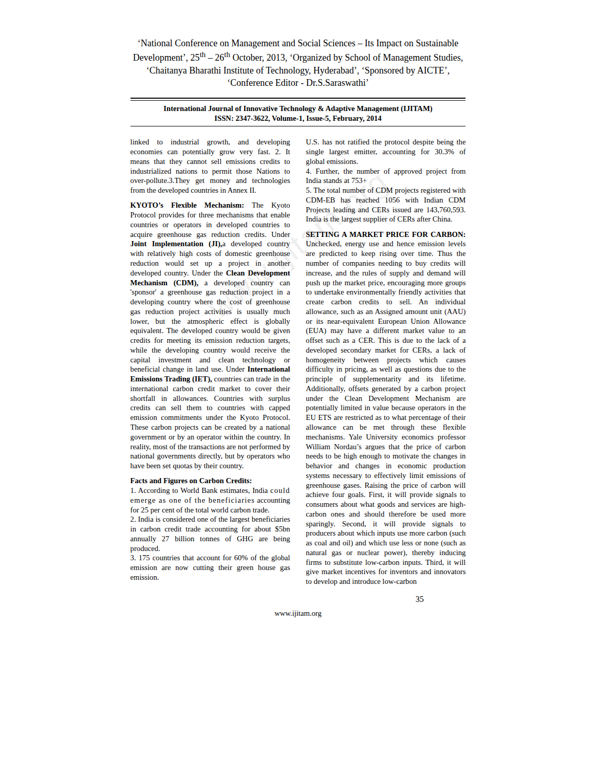www.ijitam.org
‘National Conference on Management and Social Sciences – Its Impact on Sustainable Development’, 25th – 26th October, 2013, ‘Organized by School of Management Studies, ‘Chaitanya Bharathi Institute of Technology, Hyderabad’, ‘Sponsored by AICTE’, ‘Conference Editor - Dr.S.Saraswathi’
International Journal of Innovative Technology & Adaptive Management (IJITAM)
ISSN: 2347-3622, Volume-1, Issue-5, February, 2014
linked to industrial growth, and developing economies can potentially grow very fast. 2. It means that they cannot sell emissions credits to industrialized nations to permit those Nations to over-pollute.3.They get money and technologies from the developed countries in Annex II.
KYOTO’s Flexible Mechanism: The Kyoto Protocol provides for three mechanisms that enable countries or operators in developed countries to acquire greenhouse gas reduction credits. Under Joint Implementation (JI), a developed country with relatively high costs of domestic greenhouse reduction would set up a project in another developed country. Under the Clean Development Mechanism (CDM), a developed country can 'sponsor' a greenhouse gas reduction project in a developing country where the cost of greenhouse gas reduction project activities is usually much lower, but the atmospheric effect is globally equivalent. The developed country would be given credits for meeting its emission reduction targets, while the developing country would receive the capital investment and clean technology or beneficial change in land use. Under International Emissions Trading (IET), countries can trade in the international carbon credit market to cover their shortfall in allowances. Countries with surplus credits can sell them to countries with capped emission commitments under the Kyoto Protocol. These carbon projects can be created by a national government or by an operator within the country. In reality, most of the transactions are not performed by national governments directly, but by operators who have been set quotas by their country.
Facts and Figures on Carbon Credits:
1. According to World Bank estimates, India could emerge as one of the beneficiaries accounting for 25 per cent of the total world carbon trade.
2. India is considered one of the largest beneficiaries in carbon credit trade accounting for about $5bn annually 27 billion tonnes of GHG are being produced.
3. 175 countries that account for 60% of the global emission are now cutting their green house gas emission.
U.S. has not ratified the protocol despite being the single largest emitter, accounting for 30.3% of global emissions.
4. Further, the number of approved project from India stands at 753+
5. The total number of CDM projects registered with CDM-EB has reached 1056 with Indian CDM Projects leading and CERs issued are 143,760,593. India is the largest supplier of CERs after China.
SETTING A MARKET PRICE FOR CARBON: Unchecked, energy use and hence emission levels are predicted to keep rising over time. Thus the number of companies needing to buy credits will increase, and the rules of supply and demand will push up the market price, encouraging more groups to undertake environmentally friendly activities that create carbon credits to sell. An individual allowance, such as an Assigned amount unit (AAU) or its near-equivalent European Union Allowance (EUA) may have a different market value to an offset such as a CER. This is due to the lack of a developed secondary market for CERs, a lack of homogeneity between projects which causes difficulty in pricing, as well as questions due to the principle of supplementarity and its lifetime. Additionally, offsets generated by a carbon project under the Clean Development Mechanism are potentially limited in value because operators in the EU ETS are restricted as to what percentage of their allowance can be met through these flexible mechanisms. Yale University economics professor William Nordau’s argues that the price of carbon needs to be high enough to motivate the changes in behavior and changes in economic production systems necessary to effectively limit emissions of greenhouse gases. Raising the price of carbon will achieve four goals. First, it will provide signals to consumers about what goods and services are high-carbon ones and should therefore be used more sparingly. Second, it will provide signals to producers about which inputs use more carbon (such as coal and oil) and which use less or none (such as natural gas or nuclear power), thereby inducing firms to substitute low-carbon inputs. Third, it will give market incentives for inventors and innovators to develop and introduce low-carbon
www.ijitam.org
35